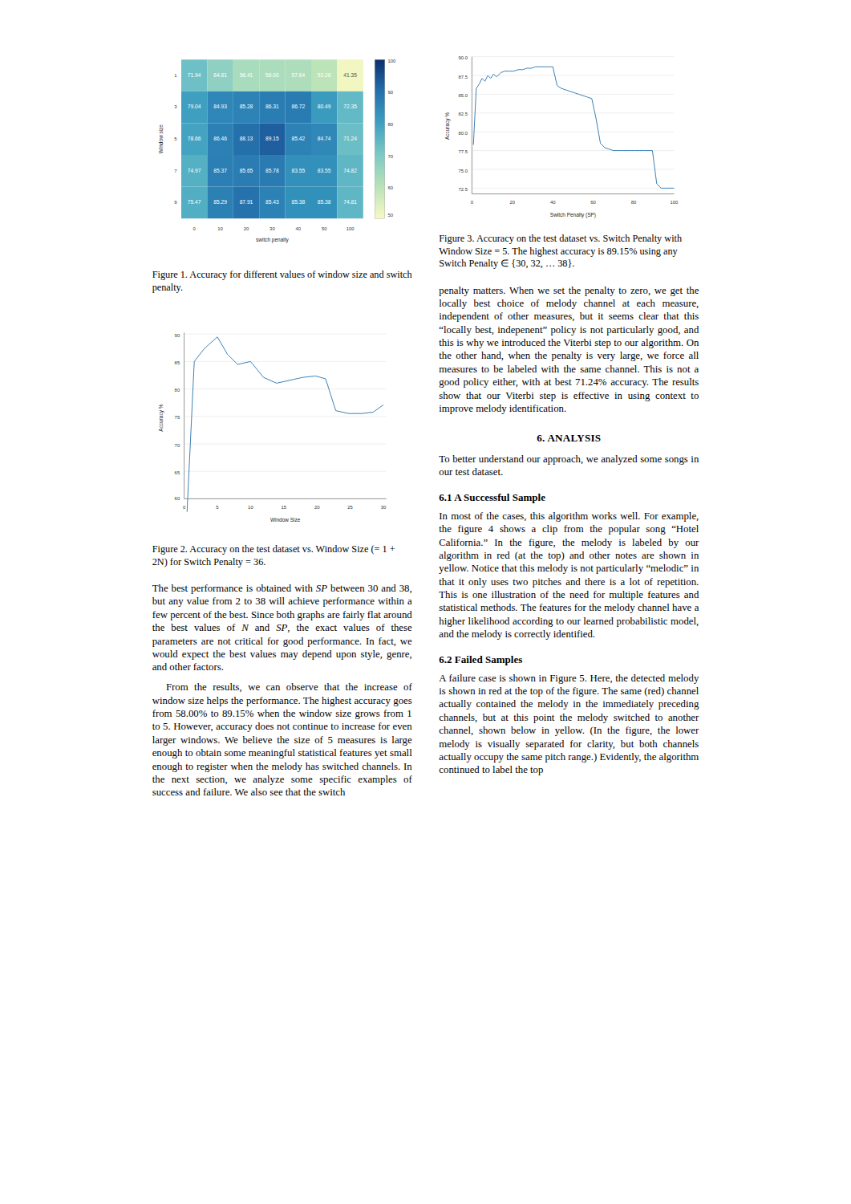71.94 64.81 58.41 58.00 57.64 53.28 41.35 79.04 84.93 85.28 86.31 86.72 80.49 72.35 78.66 86.46 88.13 89.15 85.42 84.74 71.24 74.97 85.37 85.65 85.78 83.55 83.55 74.82 75.47 85.29 87.91 85.43 85.38 85.38 74.81 1 3 5 7 9 0 10 20 30 40 50 100 switch penalty Window size 100 90 80 70 60 50
Figure 1. Accuracy for different values of window size and switch penalty.
90 85 80 75 70 65 60 0 5 10 15 20 25 30 Window Size Accuracy %
Figure 2. Accuracy on the test dataset vs. Window Size (= 1 + 2N) for Switch Penalty = 36.
The best performance is obtained with SP between 30 and 38, but any value from 2 to 38 will achieve performance within a few percent of the best. Since both graphs are fairly flat around the best values of N and SP, the exact values of these parameters are not critical for good performance. In fact, we would expect the best values may depend upon style, genre, and other factors.
From the results, we can observe that the increase of window size helps the performance. The highest accuracy goes from 58.00% to 89.15% when the window size grows from 1 to 5. However, accuracy does not continue to increase for even larger windows. We believe the size of 5 measures is large enough to obtain some meaningful statistical features yet small enough to register when the melody has switched channels. In the next section, we analyze some specific examples of success and failure. We also see that the switch
90.0 87.5 85.0 82.5 80.0 77.5 75.0 72.5 0 20 40 60 80 100 Switch Penalty (SP) Accuracy %
Figure 3. Accuracy on the test dataset vs. Switch Penalty with Window Size = 5. The highest accuracy is 89.15% using any Switch Penalty ∈ {30, 32, … 38}.
penalty matters. When we set the penalty to zero, we get the locally best choice of melody channel at each measure, independent of other measures, but it seems clear that this “locally best, indepenent” policy is not particularly good, and this is why we introduced the Viterbi step to our algorithm. On the other hand, when the penalty is very large, we force all measures to be labeled with the same channel. This is not a good policy either, with at best 71.24% accuracy. The results show that our Viterbi step is effective in using context to improve melody identification.
6. Analysis
To better understand our approach, we analyzed some songs in our test dataset.
6.1 A Successful Sample
In most of the cases, this algorithm works well. For example, the figure 4 shows a clip from the popular song “Hotel California.” In the figure, the melody is labeled by our algorithm in red (at the top) and other notes are shown in yellow. Notice that this melody is not particularly “melodic” in that it only uses two pitches and there is a lot of repetition. This is one illustration of the need for multiple features and statistical methods. The features for the melody channel have a higher likelihood according to our learned probabilistic model, and the melody is correctly identified.
6.2 Failed Samples
A failure case is shown in Figure 5. Here, the detected melody is shown in red at the top of the figure. The same (red) channel actually contained the melody in the immediately preceding channels, but at this point the melody switched to another channel, shown below in yellow. (In the figure, the lower melody is visually separated for clarity, but both channels actually occupy the same pitch range.) Evidently, the algorithm continued to label the top